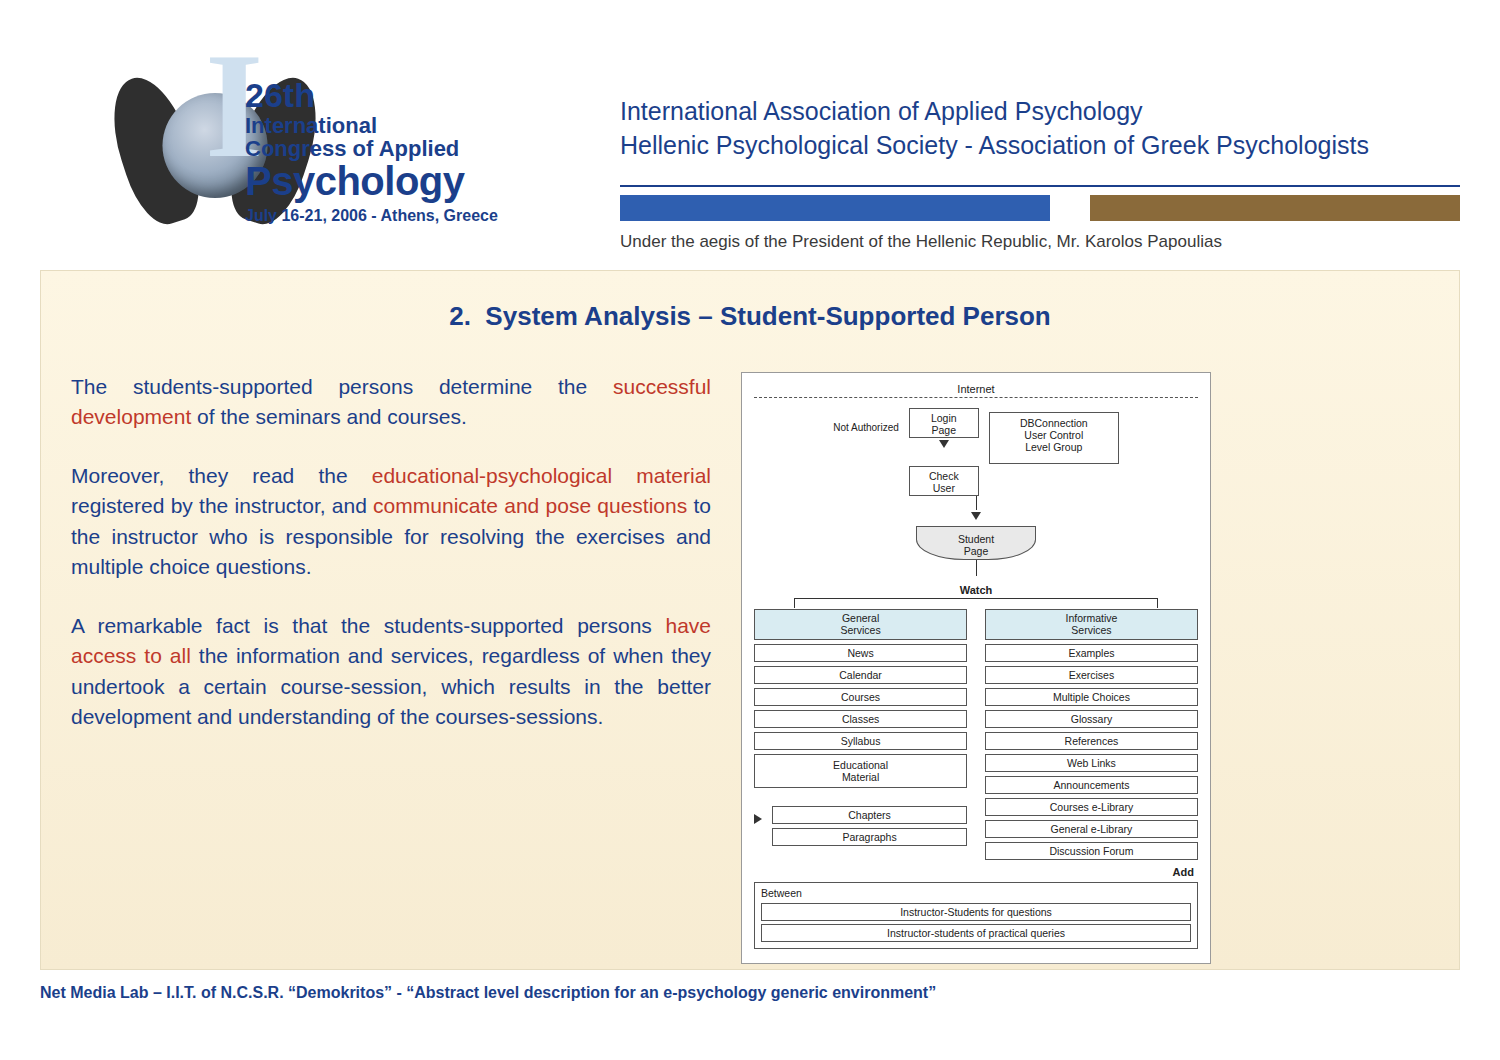I
26th
International
Congress of Applied
Psychology
July 16-21, 2006 - Athens, Greece
International Association of Applied Psychology
Hellenic Psychological Society - Association of Greek Psychologists
Under the aegis of the President of the Hellenic Republic, Mr. Karolos Papoulias
2. System Analysis – Student-Supported Person
The students-supported persons determine the successful development of the seminars and courses.
Moreover, they read the educational-psychological material registered by the instructor, and communicate and pose questions to the instructor who is responsible for resolving the exercises and multiple choice questions.
A remarkable fact is that the students-supported persons have access to all the information and services, regardless of when they undertook a certain course-session, which results in the better development and understanding of the courses-sessions.
Internet
Not Authorized
Login
Page
Check
User
DBConnection
User Control
Level Group
Student
Page
Watch
General
Services
News
Calendar
Courses
Classes
Syllabus
Educational
Material
Chapters
Paragraphs
Informative
Services
Examples
Exercises
Multiple Choices
Glossary
References
Web Links
Announcements
Courses e-Library
General e-Library
Discussion Forum
Add
Between
Instructor-Students for questions
Instructor-students of practical queries
Net Media Lab – I.I.T. of N.C.S.R. “Demokritos” - “Abstract level description for an e-psychology generic environment”